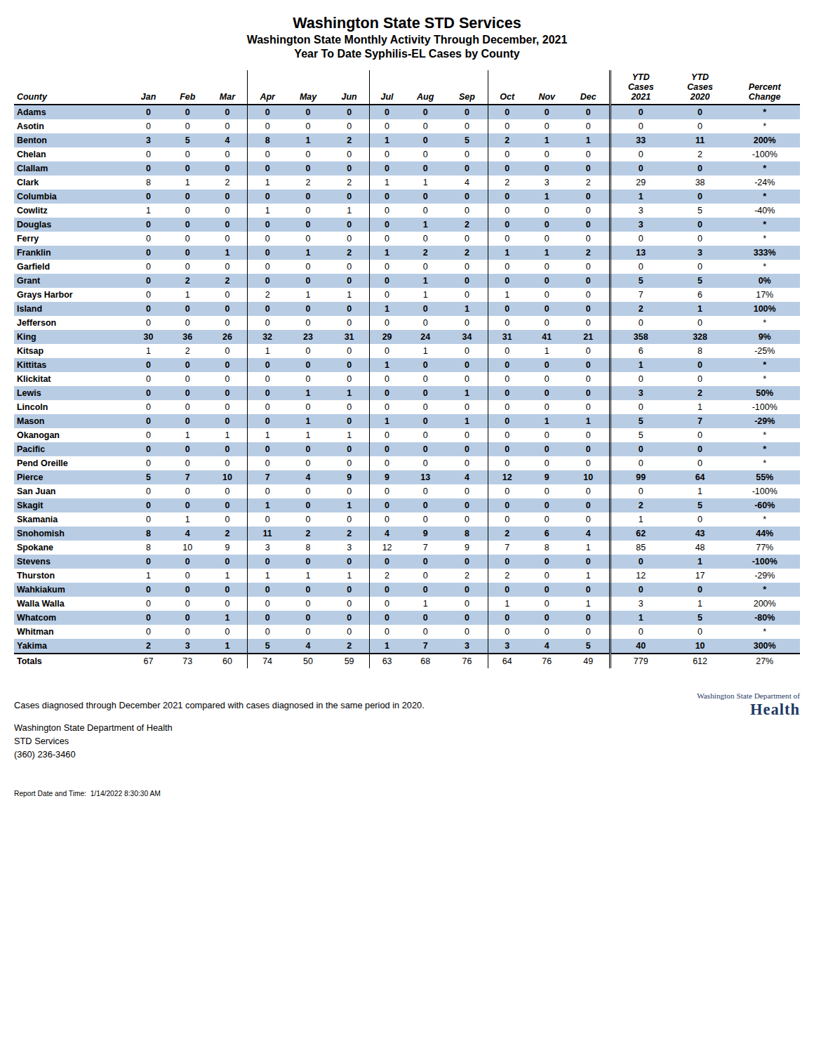Washington State STD Services
Washington State Monthly Activity Through December, 2021
Year To Date Syphilis-EL Cases by County
| County | Jan | Feb | Mar | Apr | May | Jun | Jul | Aug | Sep | Oct | Nov | Dec | YTD Cases 2021 | YTD Cases 2020 | Percent Change |
| --- | --- | --- | --- | --- | --- | --- | --- | --- | --- | --- | --- | --- | --- | --- | --- |
| Adams | 0 | 0 | 0 | 0 | 0 | 0 | 0 | 0 | 0 | 0 | 0 | 0 | 0 | 0 | * |
| Asotin | 0 | 0 | 0 | 0 | 0 | 0 | 0 | 0 | 0 | 0 | 0 | 0 | 0 | 0 | * |
| Benton | 3 | 5 | 4 | 8 | 1 | 2 | 1 | 0 | 5 | 2 | 1 | 1 | 33 | 11 | 200% |
| Chelan | 0 | 0 | 0 | 0 | 0 | 0 | 0 | 0 | 0 | 0 | 0 | 0 | 0 | 2 | -100% |
| Clallam | 0 | 0 | 0 | 0 | 0 | 0 | 0 | 0 | 0 | 0 | 0 | 0 | 0 | 0 | * |
| Clark | 8 | 1 | 2 | 1 | 2 | 2 | 1 | 1 | 4 | 2 | 3 | 2 | 29 | 38 | -24% |
| Columbia | 0 | 0 | 0 | 0 | 0 | 0 | 0 | 0 | 0 | 0 | 1 | 0 | 1 | 0 | * |
| Cowlitz | 1 | 0 | 0 | 1 | 0 | 1 | 0 | 0 | 0 | 0 | 0 | 0 | 3 | 5 | -40% |
| Douglas | 0 | 0 | 0 | 0 | 0 | 0 | 0 | 1 | 2 | 0 | 0 | 0 | 3 | 0 | * |
| Ferry | 0 | 0 | 0 | 0 | 0 | 0 | 0 | 0 | 0 | 0 | 0 | 0 | 0 | 0 | * |
| Franklin | 0 | 0 | 1 | 0 | 1 | 2 | 1 | 2 | 2 | 1 | 1 | 2 | 13 | 3 | 333% |
| Garfield | 0 | 0 | 0 | 0 | 0 | 0 | 0 | 0 | 0 | 0 | 0 | 0 | 0 | 0 | * |
| Grant | 0 | 2 | 2 | 0 | 0 | 0 | 0 | 1 | 0 | 0 | 0 | 0 | 5 | 5 | 0% |
| Grays Harbor | 0 | 1 | 0 | 2 | 1 | 1 | 0 | 1 | 0 | 1 | 0 | 0 | 7 | 6 | 17% |
| Island | 0 | 0 | 0 | 0 | 0 | 0 | 1 | 0 | 1 | 0 | 0 | 0 | 2 | 1 | 100% |
| Jefferson | 0 | 0 | 0 | 0 | 0 | 0 | 0 | 0 | 0 | 0 | 0 | 0 | 0 | 0 | * |
| King | 30 | 36 | 26 | 32 | 23 | 31 | 29 | 24 | 34 | 31 | 41 | 21 | 358 | 328 | 9% |
| Kitsap | 1 | 2 | 0 | 1 | 0 | 0 | 0 | 1 | 0 | 0 | 1 | 0 | 6 | 8 | -25% |
| Kittitas | 0 | 0 | 0 | 0 | 0 | 0 | 1 | 0 | 0 | 0 | 0 | 0 | 1 | 0 | * |
| Klickitat | 0 | 0 | 0 | 0 | 0 | 0 | 0 | 0 | 0 | 0 | 0 | 0 | 0 | 0 | * |
| Lewis | 0 | 0 | 0 | 0 | 1 | 1 | 0 | 0 | 1 | 0 | 0 | 0 | 3 | 2 | 50% |
| Lincoln | 0 | 0 | 0 | 0 | 0 | 0 | 0 | 0 | 0 | 0 | 0 | 0 | 0 | 1 | -100% |
| Mason | 0 | 0 | 0 | 0 | 1 | 0 | 1 | 0 | 1 | 0 | 1 | 1 | 5 | 7 | -29% |
| Okanogan | 0 | 1 | 1 | 1 | 1 | 1 | 0 | 0 | 0 | 0 | 0 | 0 | 5 | 0 | * |
| Pacific | 0 | 0 | 0 | 0 | 0 | 0 | 0 | 0 | 0 | 0 | 0 | 0 | 0 | 0 | * |
| Pend Oreille | 0 | 0 | 0 | 0 | 0 | 0 | 0 | 0 | 0 | 0 | 0 | 0 | 0 | 0 | * |
| Pierce | 5 | 7 | 10 | 7 | 4 | 9 | 9 | 13 | 4 | 12 | 9 | 10 | 99 | 64 | 55% |
| San Juan | 0 | 0 | 0 | 0 | 0 | 0 | 0 | 0 | 0 | 0 | 0 | 0 | 0 | 1 | -100% |
| Skagit | 0 | 0 | 0 | 1 | 0 | 1 | 0 | 0 | 0 | 0 | 0 | 0 | 2 | 5 | -60% |
| Skamania | 0 | 1 | 0 | 0 | 0 | 0 | 0 | 0 | 0 | 0 | 0 | 0 | 1 | 0 | * |
| Snohomish | 8 | 4 | 2 | 11 | 2 | 2 | 4 | 9 | 8 | 2 | 6 | 4 | 62 | 43 | 44% |
| Spokane | 8 | 10 | 9 | 3 | 8 | 3 | 12 | 7 | 9 | 7 | 8 | 1 | 85 | 48 | 77% |
| Stevens | 0 | 0 | 0 | 0 | 0 | 0 | 0 | 0 | 0 | 0 | 0 | 0 | 0 | 1 | -100% |
| Thurston | 1 | 0 | 1 | 1 | 1 | 1 | 2 | 0 | 2 | 2 | 0 | 1 | 12 | 17 | -29% |
| Wahkiakum | 0 | 0 | 0 | 0 | 0 | 0 | 0 | 0 | 0 | 0 | 0 | 0 | 0 | 0 | * |
| Walla Walla | 0 | 0 | 0 | 0 | 0 | 0 | 0 | 1 | 0 | 1 | 0 | 1 | 3 | 1 | 200% |
| Whatcom | 0 | 0 | 1 | 0 | 0 | 0 | 0 | 0 | 0 | 0 | 0 | 0 | 1 | 5 | -80% |
| Whitman | 0 | 0 | 0 | 0 | 0 | 0 | 0 | 0 | 0 | 0 | 0 | 0 | 0 | 0 | * |
| Yakima | 2 | 3 | 1 | 5 | 4 | 2 | 1 | 7 | 3 | 3 | 4 | 5 | 40 | 10 | 300% |
| Totals | 67 | 73 | 60 | 74 | 50 | 59 | 63 | 68 | 76 | 64 | 76 | 49 | 779 | 612 | 27% |
Cases diagnosed through December 2021 compared with cases diagnosed in the same period in 2020.
Washington State Department of Health
STD Services
(360) 236-3460
Washington State Department of Health
Report Date and Time: 1/14/2022 8:30:30 AM